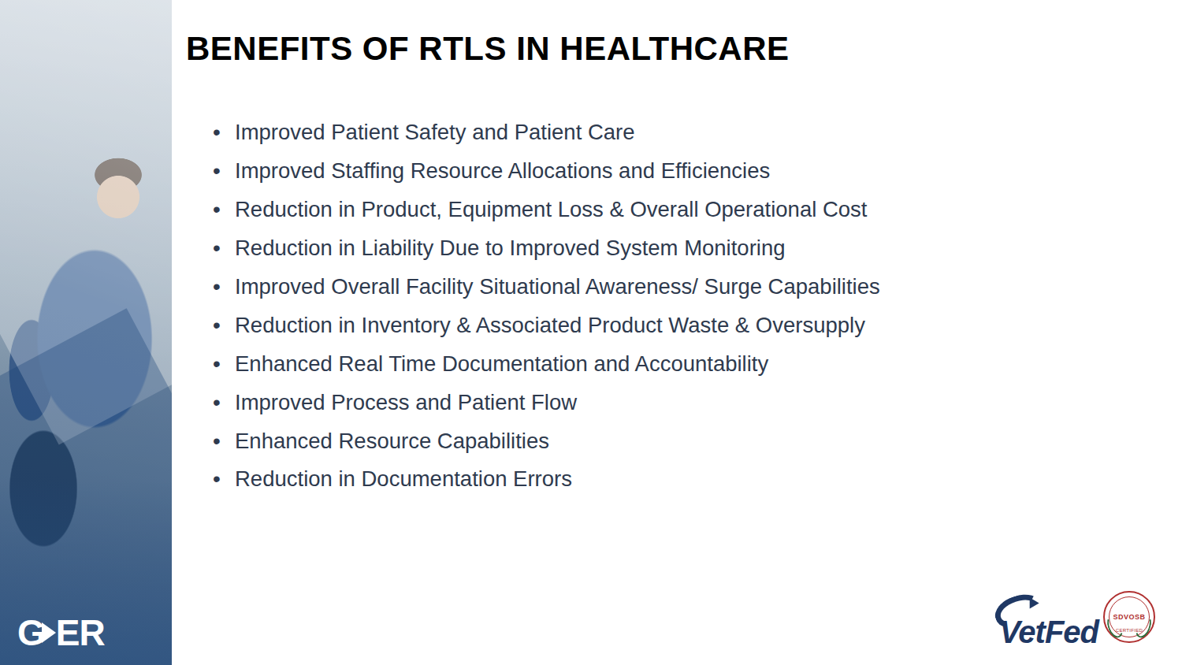G ER
BENEFITS OF RTLS IN HEALTHCARE
Improved Patient Safety and Patient Care
Improved Staffing Resource Allocations and Efficiencies
Reduction in Product, Equipment Loss & Overall Operational Cost
Reduction in Liability Due to Improved System Monitoring
Improved Overall Facility Situational Awareness/ Surge Capabilities
Reduction in Inventory & Associated Product Waste & Oversupply
Enhanced Real Time Documentation and Accountability
Improved Process and Patient Flow
Enhanced Resource Capabilities
Reduction in Documentation Errors
VetFed
SDVOSB CERTIFIED